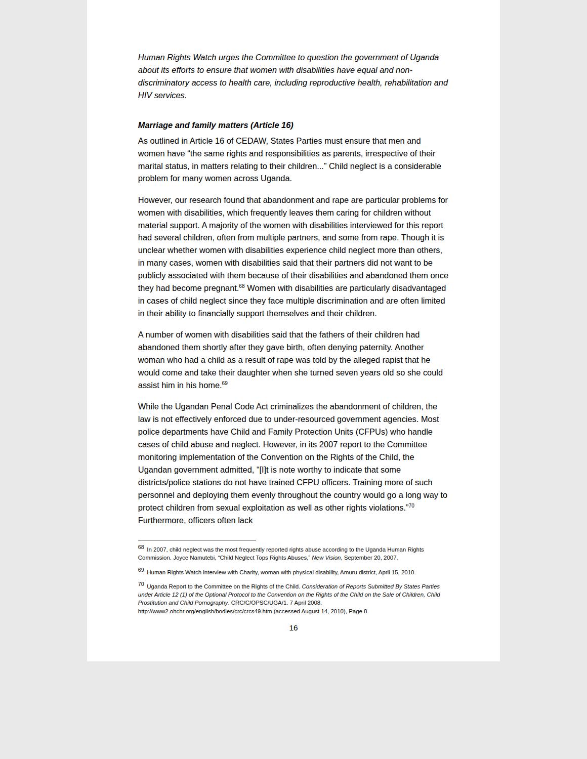Human Rights Watch urges the Committee to question the government of Uganda about its efforts to ensure that women with disabilities have equal and non-discriminatory access to health care, including reproductive health, rehabilitation and HIV services.
Marriage and family matters (Article 16)
As outlined in Article 16 of CEDAW, States Parties must ensure that men and women have “the same rights and responsibilities as parents, irrespective of their marital status, in matters relating to their children...” Child neglect is a considerable problem for many women across Uganda.
However, our research found that abandonment and rape are particular problems for women with disabilities, which frequently leaves them caring for children without material support. A majority of the women with disabilities interviewed for this report had several children, often from multiple partners, and some from rape. Though it is unclear whether women with disabilities experience child neglect more than others, in many cases, women with disabilities said that their partners did not want to be publicly associated with them because of their disabilities and abandoned them once they had become pregnant.68 Women with disabilities are particularly disadvantaged in cases of child neglect since they face multiple discrimination and are often limited in their ability to financially support themselves and their children.
A number of women with disabilities said that the fathers of their children had abandoned them shortly after they gave birth, often denying paternity. Another woman who had a child as a result of rape was told by the alleged rapist that he would come and take their daughter when she turned seven years old so she could assist him in his home.69
While the Ugandan Penal Code Act criminalizes the abandonment of children, the law is not effectively enforced due to under-resourced government agencies. Most police departments have Child and Family Protection Units (CFPUs) who handle cases of child abuse and neglect. However, in its 2007 report to the Committee monitoring implementation of the Convention on the Rights of the Child, the Ugandan government admitted, “[I]t is note worthy to indicate that some districts/police stations do not have trained CFPU officers. Training more of such personnel and deploying them evenly throughout the country would go a long way to protect children from sexual exploitation as well as other rights violations.”70 Furthermore, officers often lack
68 In 2007, child neglect was the most frequently reported rights abuse according to the Uganda Human Rights Commission. Joyce Namutebi, “Child Neglect Tops Rights Abuses,” New Vision, September 20, 2007.
69 Human Rights Watch interview with Charity, woman with physical disability, Amuru district, April 15, 2010.
70 Uganda Report to the Committee on the Rights of the Child. Consideration of Reports Submitted By States Parties under Article 12 (1) of the Optional Protocol to the Convention on the Rights of the Child on the Sale of Children, Child Prostitution and Child Pornography. CRC/C/OPSC/UGA/1. 7 April 2008. http://www2.ohchr.org/english/bodies/crc/crcs49.htm (accessed August 14, 2010), Page 8.
16